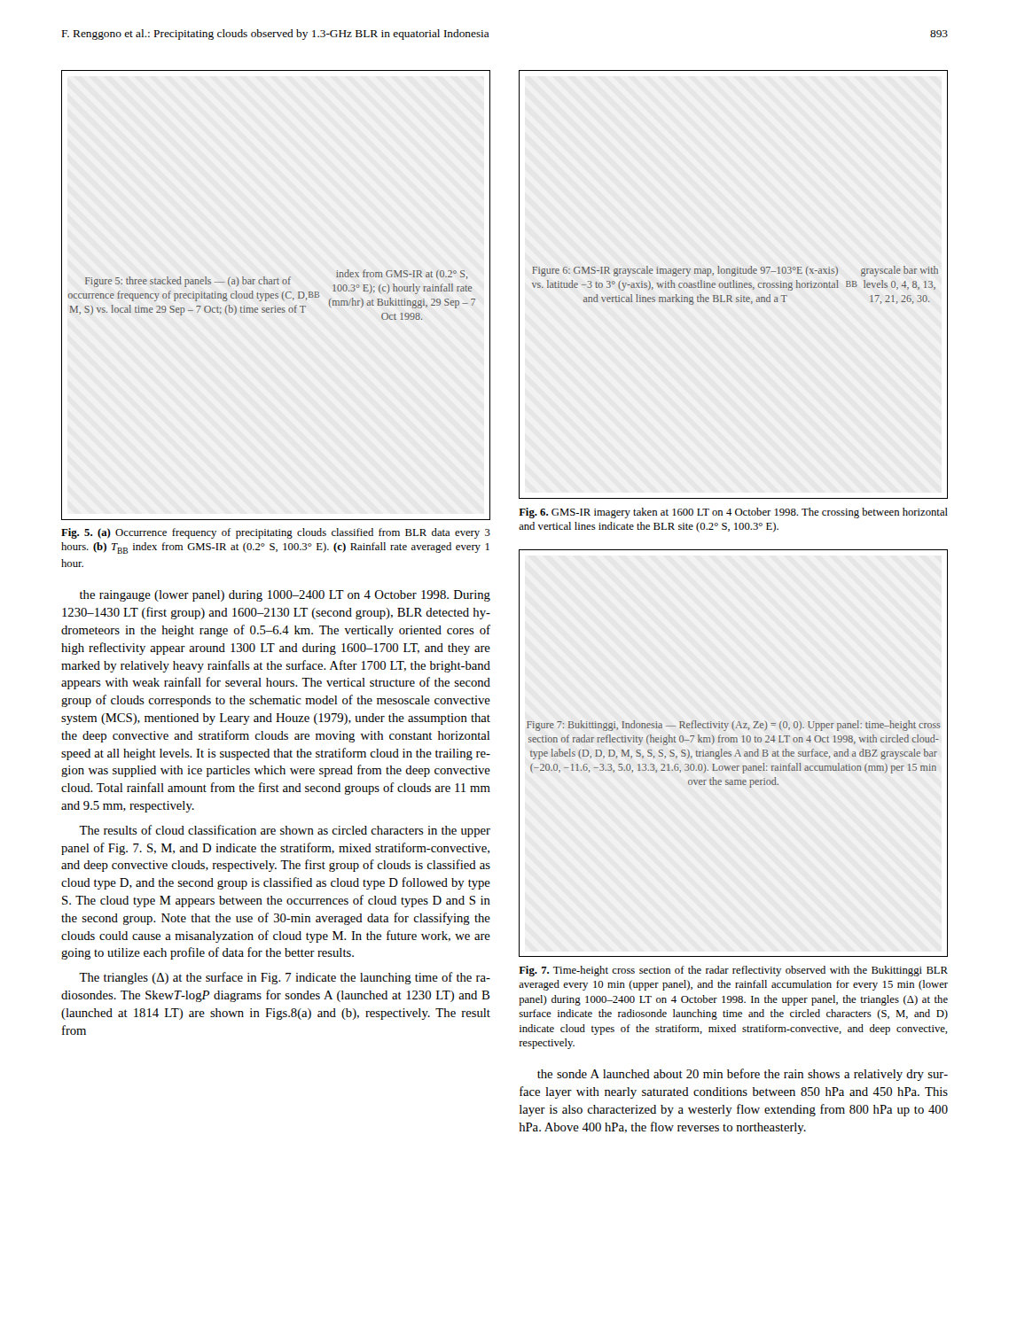F. Renggono et al.: Precipitating clouds observed by 1.3-GHz BLR in equatorial Indonesia 893
Figure 5: three stacked panels — (a) bar chart of occurrence frequency of precipitating cloud types (C, D, M, S) vs. local time 29 Sep – 7 Oct; (b) time series of TBB index from GMS-IR at (0.2° S, 100.3° E); (c) hourly rainfall rate (mm/hr) at Bukittinggi, 29 Sep – 7 Oct 1998.
Fig. 5. (a) Occurrence frequency of precipitating clouds classified from BLR data every 3 hours. (b) TBB index from GMS-IR at (0.2° S, 100.3° E). (c) Rainfall rate averaged every 1 hour.
the raingauge (lower panel) during 1000–2400 LT on 4 October 1998. During 1230–1430 LT (first group) and 1600–2130 LT (second group), BLR detected hydrometeors in the height range of 0.5–6.4 km. The vertically oriented cores of high reflectivity appear around 1300 LT and during 1600–1700 LT, and they are marked by relatively heavy rainfalls at the surface. After 1700 LT, the bright-band appears with weak rainfall for several hours. The vertical structure of the second group of clouds corresponds to the schematic model of the mesoscale convective system (MCS), mentioned by Leary and Houze (1979), under the assumption that the deep convective and stratiform clouds are moving with constant horizontal speed at all height levels. It is suspected that the stratiform cloud in the trailing region was supplied with ice particles which were spread from the deep convective cloud. Total rainfall amount from the first and second groups of clouds are 11 mm and 9.5 mm, respectively.
The results of cloud classification are shown as circled characters in the upper panel of Fig. 7. S, M, and D indicate the stratiform, mixed stratiform-convective, and deep convective clouds, respectively. The first group of clouds is classified as cloud type D, and the second group is classified as cloud type D followed by type S. The cloud type M appears between the occurrences of cloud types D and S in the second group. Note that the use of 30-min averaged data for classifying the clouds could cause a misanalyzation of cloud type M. In the future work, we are going to utilize each profile of data for the better results.
The triangles (Δ) at the surface in Fig. 7 indicate the launching time of the radiosondes. The SkewT-logP diagrams for sondes A (launched at 1230 LT) and B (launched at 1814 LT) are shown in Figs.8(a) and (b), respectively. The result from
Figure 6: GMS-IR grayscale imagery map, longitude 97–103°E (x-axis) vs. latitude −3 to 3° (y-axis), with coastline outlines, crossing horizontal and vertical lines marking the BLR site, and a TBB grayscale bar with levels 0, 4, 8, 13, 17, 21, 26, 30.
Fig. 6. GMS-IR imagery taken at 1600 LT on 4 October 1998. The crossing between horizontal and vertical lines indicate the BLR site (0.2° S, 100.3° E).
Figure 7: Bukittinggi, Indonesia — Reflectivity (Az, Ze) = (0, 0). Upper panel: time–height cross section of radar reflectivity (height 0–7 km) from 10 to 24 LT on 4 Oct 1998, with circled cloud-type labels (D, D, D, M, S, S, S, S, S), triangles A and B at the surface, and a dBZ grayscale bar (−20.0, −11.6, −3.3, 5.0, 13.3, 21.6, 30.0). Lower panel: rainfall accumulation (mm) per 15 min over the same period.
Fig. 7. Time-height cross section of the radar reflectivity observed with the Bukittinggi BLR averaged every 10 min (upper panel), and the rainfall accumulation for every 15 min (lower panel) during 1000–2400 LT on 4 October 1998. In the upper panel, the triangles (Δ) at the surface indicate the radiosonde launching time and the circled characters (S, M, and D) indicate cloud types of the stratiform, mixed stratiform-convective, and deep convective, respectively.
the sonde A launched about 20 min before the rain shows a relatively dry surface layer with nearly saturated conditions between 850 hPa and 450 hPa. This layer is also characterized by a westerly flow extending from 800 hPa up to 400 hPa. Above 400 hPa, the flow reverses to northeasterly.